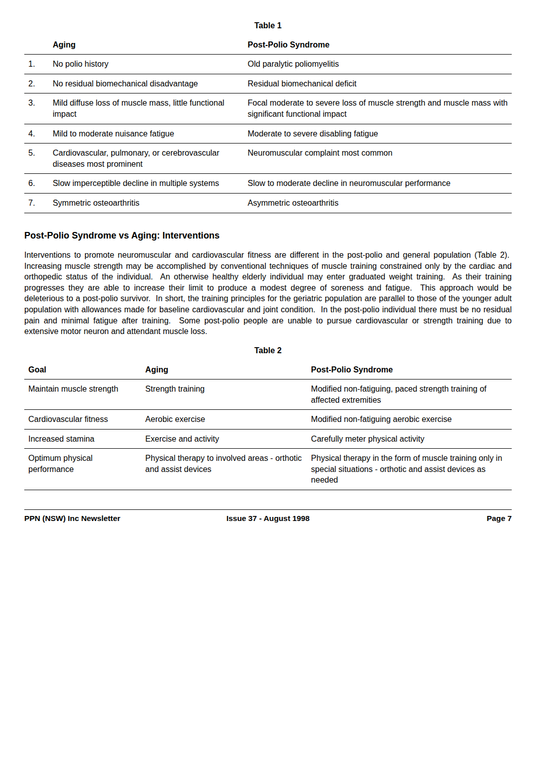Table 1
| | Aging | Post-Polio Syndrome |
| --- | --- | --- |
| 1. | No polio history | Old paralytic poliomyelitis |
| 2. | No residual biomechanical disadvantage | Residual biomechanical deficit |
| 3. | Mild diffuse loss of muscle mass, little functional impact | Focal moderate to severe loss of muscle strength and muscle mass with significant functional impact |
| 4. | Mild to moderate nuisance fatigue | Moderate to severe disabling fatigue |
| 5. | Cardiovascular, pulmonary, or cerebrovascular diseases most prominent | Neuromuscular complaint most common |
| 6. | Slow imperceptible decline in multiple systems | Slow to moderate decline in neuromuscular performance |
| 7. | Symmetric osteoarthritis | Asymmetric osteoarthritis |
Post-Polio Syndrome vs Aging: Interventions
Interventions to promote neuromuscular and cardiovascular fitness are different in the post-polio and general population (Table 2). Increasing muscle strength may be accomplished by conventional techniques of muscle training constrained only by the cardiac and orthopedic status of the individual. An otherwise healthy elderly individual may enter graduated weight training. As their training progresses they are able to increase their limit to produce a modest degree of soreness and fatigue. This approach would be deleterious to a post-polio survivor. In short, the training principles for the geriatric population are parallel to those of the younger adult population with allowances made for baseline cardiovascular and joint condition. In the post-polio individual there must be no residual pain and minimal fatigue after training. Some post-polio people are unable to pursue cardiovascular or strength training due to extensive motor neuron and attendant muscle loss.
Table 2
| Goal | Aging | Post-Polio Syndrome |
| --- | --- | --- |
| Maintain muscle strength | Strength training | Modified non-fatiguing, paced strength training of affected extremities |
| Cardiovascular fitness | Aerobic exercise | Modified non-fatiguing aerobic exercise |
| Increased stamina | Exercise and activity | Carefully meter physical activity |
| Optimum physical performance | Physical therapy to involved areas - orthotic and assist devices | Physical therapy in the form of muscle training only in special situations - orthotic and assist devices as needed |
PPN (NSW) Inc Newsletter
Issue 37 - August 1998
Page 7